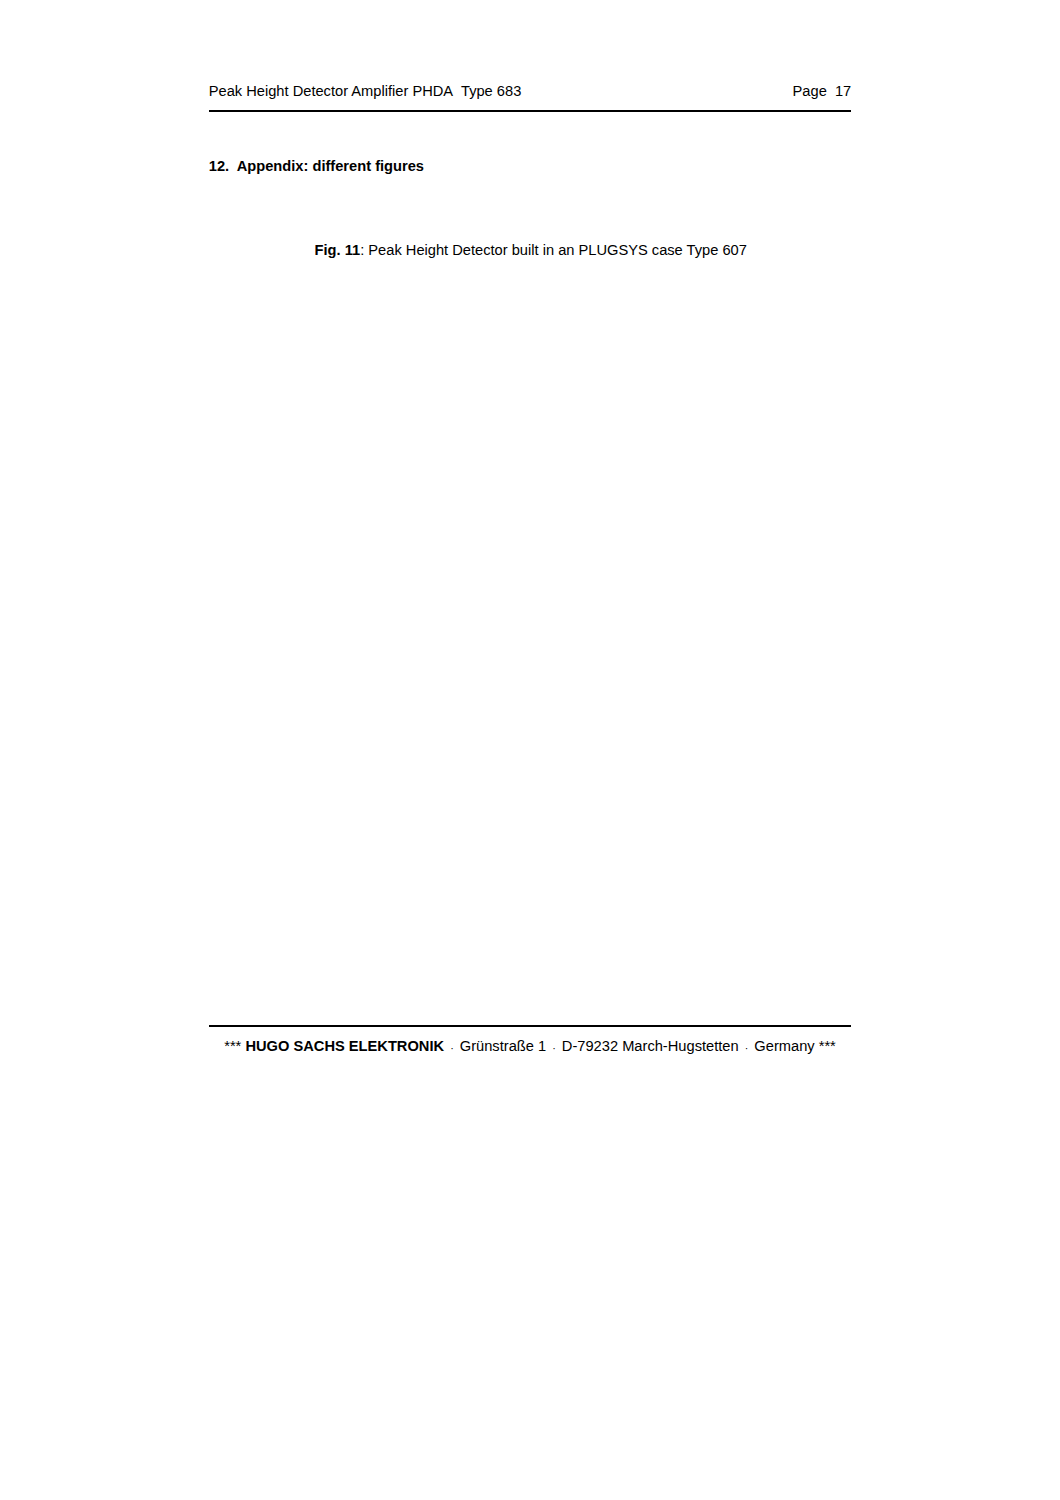Peak Height Detector Amplifier PHDA Type 683
Page 17
12. Appendix: different figures
Fig. 11: Peak Height Detector built in an PLUGSYS case Type 607
*** HUGO SACHS ELEKTRONIK · Grünstraße 1 · D-79232 March-Hugstetten · Germany ***